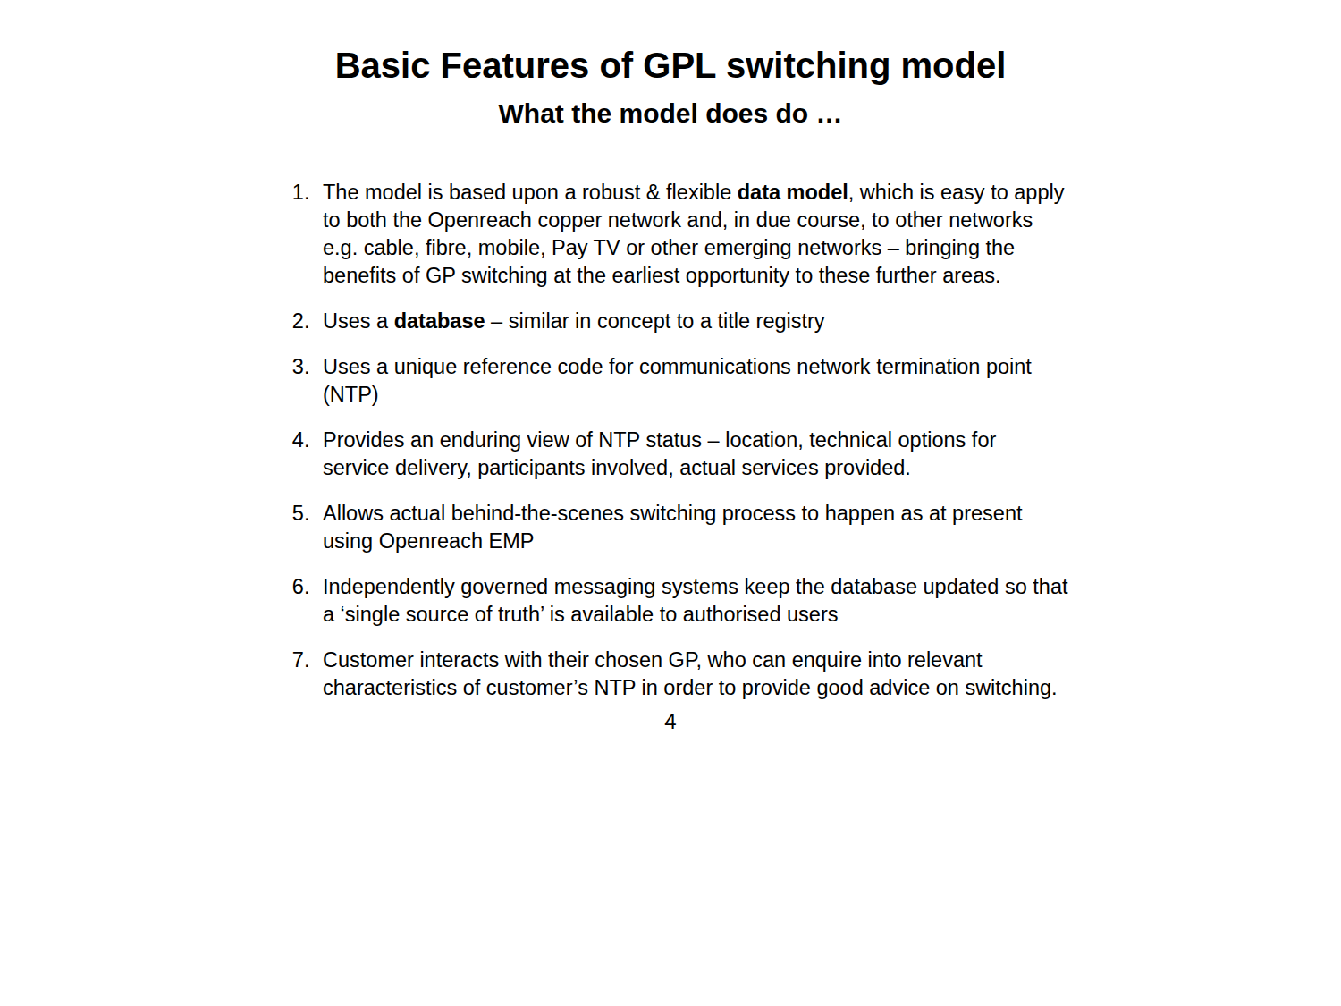Basic Features of GPL switching model
What the model does do …
The model is based upon a robust & flexible data model, which is easy to apply to both the Openreach copper network and, in due course, to other networks e.g. cable, fibre, mobile, Pay TV or other emerging networks – bringing the benefits of GP switching at the earliest opportunity to these further areas.
Uses a database – similar in concept to a title registry
Uses a unique reference code for communications network termination point (NTP)
Provides an enduring view of NTP status – location, technical options for service delivery, participants involved, actual services provided.
Allows actual behind-the-scenes switching process to happen as at present using Openreach EMP
Independently governed messaging systems keep the database updated so that a ‘single source of truth’ is available to authorised users
Customer interacts with their chosen GP, who can enquire into relevant characteristics of customer’s NTP in order to provide good advice on switching.
4